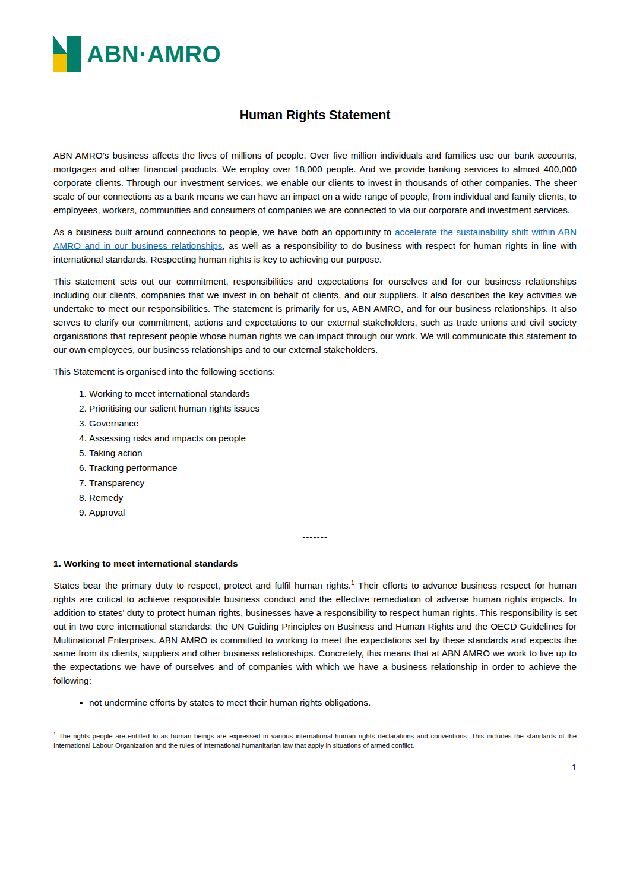ABN·AMRO
Human Rights Statement
ABN AMRO’s business affects the lives of millions of people. Over five million individuals and families use our bank accounts, mortgages and other financial products. We employ over 18,000 people. And we provide banking services to almost 400,000 corporate clients. Through our investment services, we enable our clients to invest in thousands of other companies. The sheer scale of our connections as a bank means we can have an impact on a wide range of people, from individual and family clients, to employees, workers, communities and consumers of companies we are connected to via our corporate and investment services.
As a business built around connections to people, we have both an opportunity to accelerate the sustainability shift within ABN AMRO and in our business relationships, as well as a responsibility to do business with respect for human rights in line with international standards. Respecting human rights is key to achieving our purpose.
This statement sets out our commitment, responsibilities and expectations for ourselves and for our business relationships including our clients, companies that we invest in on behalf of clients, and our suppliers. It also describes the key activities we undertake to meet our responsibilities. The statement is primarily for us, ABN AMRO, and for our business relationships. It also serves to clarify our commitment, actions and expectations to our external stakeholders, such as trade unions and civil society organisations that represent people whose human rights we can impact through our work. We will communicate this statement to our own employees, our business relationships and to our external stakeholders.
This Statement is organised into the following sections:
Working to meet international standards
Prioritising our salient human rights issues
Governance
Assessing risks and impacts on people
Taking action
Tracking performance
Transparency
Remedy
Approval
-------
1. Working to meet international standards
States bear the primary duty to respect, protect and fulfil human rights.1 Their efforts to advance business respect for human rights are critical to achieve responsible business conduct and the effective remediation of adverse human rights impacts. In addition to states' duty to protect human rights, businesses have a responsibility to respect human rights. This responsibility is set out in two core international standards: the UN Guiding Principles on Business and Human Rights and the OECD Guidelines for Multinational Enterprises. ABN AMRO is committed to working to meet the expectations set by these standards and expects the same from its clients, suppliers and other business relationships. Concretely, this means that at ABN AMRO we work to live up to the expectations we have of ourselves and of companies with which we have a business relationship in order to achieve the following:
not undermine efforts by states to meet their human rights obligations.
1 The rights people are entitled to as human beings are expressed in various international human rights declarations and conventions. This includes the standards of the International Labour Organization and the rules of international humanitarian law that apply in situations of armed conflict.
1